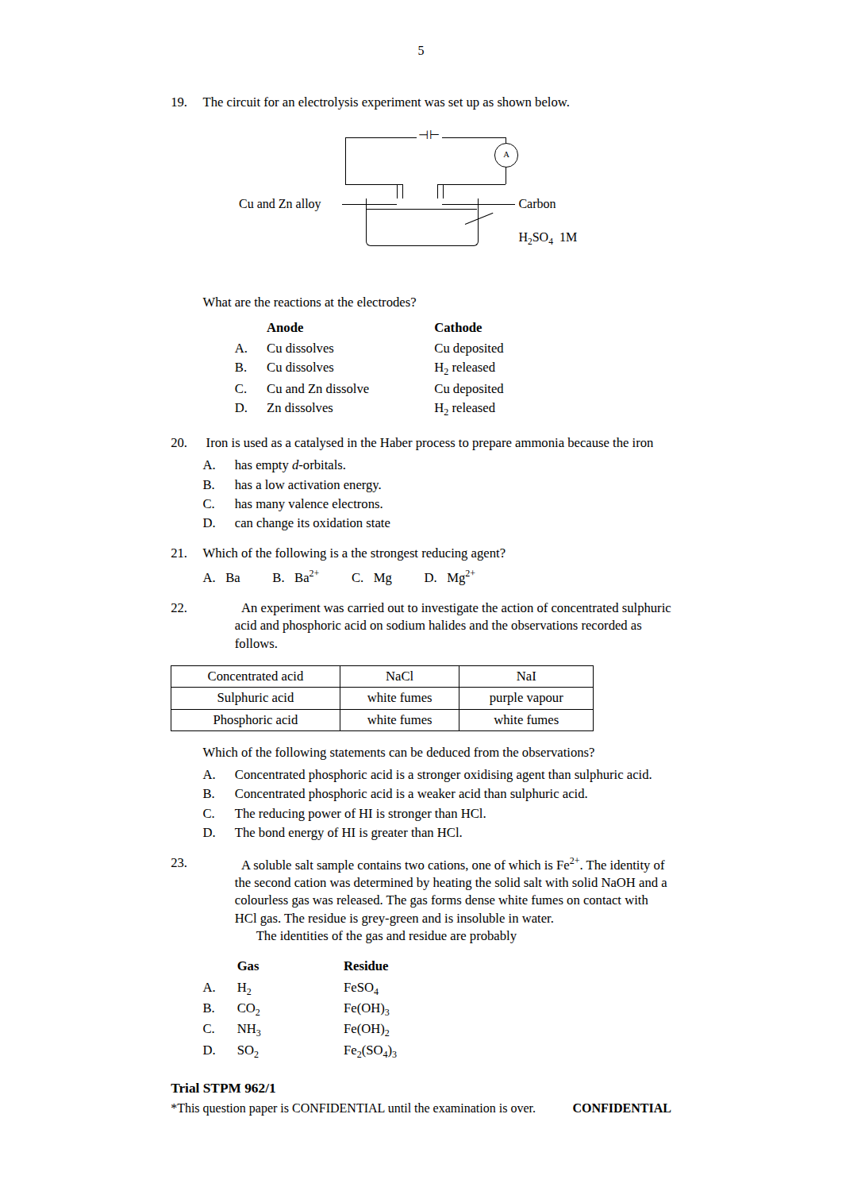5
19.
The circuit for an electrolysis experiment was set up as shown below.
⊣⊢
A
Cu and Zn alloy
Carbon
H2SO4 1M
What are the reactions at the electrodes?
| | Anode | Cathode |
| --- | --- | --- |
| A. | Cu dissolves | Cu deposited |
| B. | Cu dissolves | H 2 released |
| C. | Cu and Zn dissolve | Cu deposited |
| D. | Zn dissolves | H 2 released |
20.
Iron is used as a catalysed in the Haber process to prepare ammonia because the iron
A. has empty d-orbitals.
B. has a low activation energy.
C. has many valence electrons.
D. can change its oxidation state
21.
Which of the following is a the strongest reducing agent?
A. Ba B. Ba2+ C. Mg D. Mg2+
22.
An experiment was carried out to investigate the action of concentrated sulphuric acid and phosphoric acid on sodium halides and the observations recorded as follows.
| Concentrated acid | NaCl | NaI |
| Sulphuric acid | white fumes | purple vapour |
| Phosphoric acid | white fumes | white fumes |
Which of the following statements can be deduced from the observations?
A. Concentrated phosphoric acid is a stronger oxidising agent than sulphuric acid.
B. Concentrated phosphoric acid is a weaker acid than sulphuric acid.
C. The reducing power of HI is stronger than HCl.
D. The bond energy of HI is greater than HCl.
23.
A soluble salt sample contains two cations, one of which is Fe2+. The identity of the second cation was determined by heating the solid salt with solid NaOH and a colourless gas was released. The gas forms dense white fumes on contact with HCl gas. The residue is grey-green and is insoluble in water.
The identities of the gas and residue are probably
| | Gas | Residue |
| --- | --- | --- |
| A. | H 2 | FeSO 4 |
| B. | CO 2 | Fe(OH) 3 |
| C. | NH 3 | Fe(OH) 2 |
| D. | SO 2 | Fe 2 (SO 4 ) 3 |
Trial STPM 962/1
*This question paper is CONFIDENTIAL until the examination is over.CONFIDENTIAL